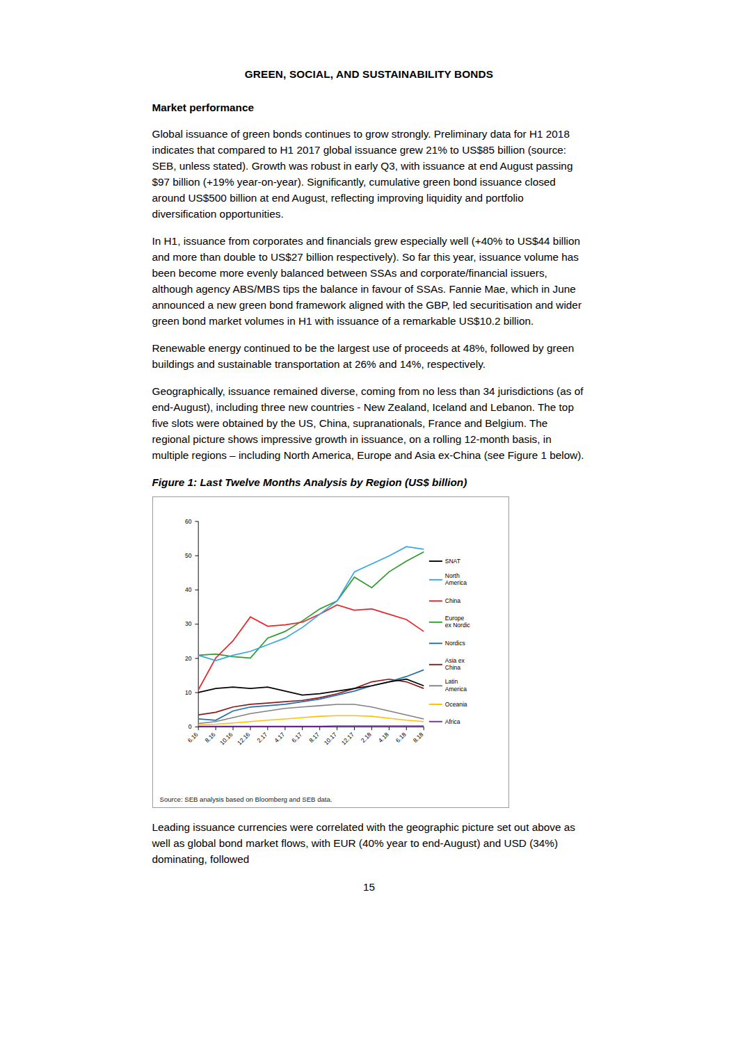GREEN, SOCIAL, AND SUSTAINABILITY BONDS
Market performance
Global issuance of green bonds continues to grow strongly. Preliminary data for H1 2018 indicates that compared to H1 2017 global issuance grew 21% to US$85 billion (source: SEB, unless stated). Growth was robust in early Q3, with issuance at end August passing $97 billion (+19% year-on-year). Significantly, cumulative green bond issuance closed around US$500 billion at end August, reflecting improving liquidity and portfolio diversification opportunities.
In H1, issuance from corporates and financials grew especially well (+40% to US$44 billion and more than double to US$27 billion respectively). So far this year, issuance volume has been become more evenly balanced between SSAs and corporate/financial issuers, although agency ABS/MBS tips the balance in favour of SSAs. Fannie Mae, which in June announced a new green bond framework aligned with the GBP, led securitisation and wider green bond market volumes in H1 with issuance of a remarkable US$10.2 billion.
Renewable energy continued to be the largest use of proceeds at 48%, followed by green buildings and sustainable transportation at 26% and 14%, respectively.
Geographically, issuance remained diverse, coming from no less than 34 jurisdictions (as of end-August), including three new countries - New Zealand, Iceland and Lebanon. The top five slots were obtained by the US, China, supranationals, France and Belgium. The regional picture shows impressive growth in issuance, on a rolling 12-month basis, in multiple regions – including North America, Europe and Asia ex-China (see Figure 1 below).
Figure 1: Last Twelve Months Analysis by Region (US$ billion)
0 10 20 30 40 50 60 6.16 8.16 10.16 12.16 2.17 4.17 6.17 8.17 10.17 12.17 2.18 4.18 6.18 8.18 SNAT North America China Europe ex Nordic Nordics Asia ex China Latin America Oceania Africa
Source: SEB analysis based on Bloomberg and SEB data.
Leading issuance currencies were correlated with the geographic picture set out above as well as global bond market flows, with EUR (40% year to end-August) and USD (34%) dominating, followed
15